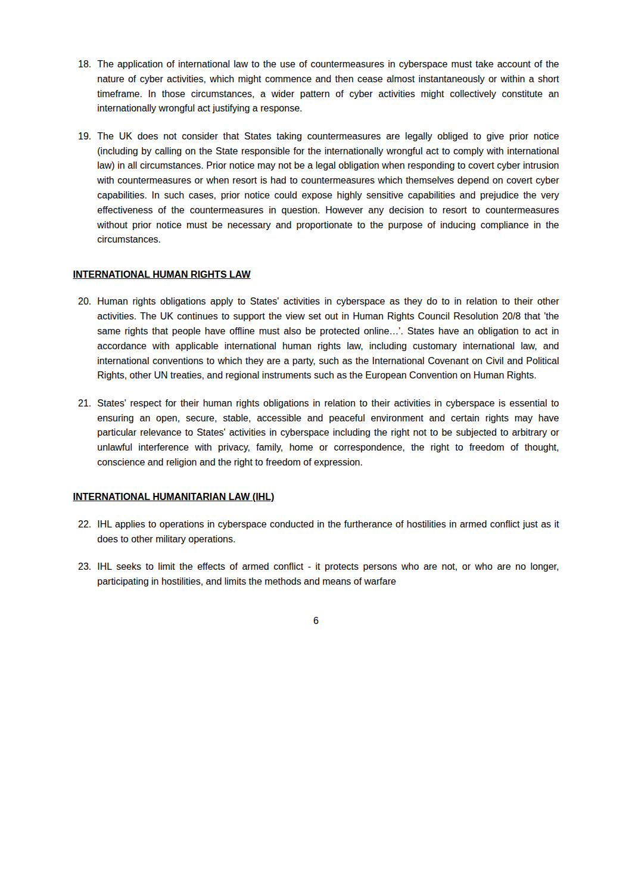The application of international law to the use of countermeasures in cyberspace must take account of the nature of cyber activities, which might commence and then cease almost instantaneously or within a short timeframe. In those circumstances, a wider pattern of cyber activities might collectively constitute an internationally wrongful act justifying a response.
The UK does not consider that States taking countermeasures are legally obliged to give prior notice (including by calling on the State responsible for the internationally wrongful act to comply with international law) in all circumstances. Prior notice may not be a legal obligation when responding to covert cyber intrusion with countermeasures or when resort is had to countermeasures which themselves depend on covert cyber capabilities. In such cases, prior notice could expose highly sensitive capabilities and prejudice the very effectiveness of the countermeasures in question. However any decision to resort to countermeasures without prior notice must be necessary and proportionate to the purpose of inducing compliance in the circumstances.
International Human Rights Law
Human rights obligations apply to States' activities in cyberspace as they do to in relation to their other activities. The UK continues to support the view set out in Human Rights Council Resolution 20/8 that 'the same rights that people have offline must also be protected online…'. States have an obligation to act in accordance with applicable international human rights law, including customary international law, and international conventions to which they are a party, such as the International Covenant on Civil and Political Rights, other UN treaties, and regional instruments such as the European Convention on Human Rights.
States' respect for their human rights obligations in relation to their activities in cyberspace is essential to ensuring an open, secure, stable, accessible and peaceful environment and certain rights may have particular relevance to States' activities in cyberspace including the right not to be subjected to arbitrary or unlawful interference with privacy, family, home or correspondence, the right to freedom of thought, conscience and religion and the right to freedom of expression.
International Humanitarian Law (IHL)
IHL applies to operations in cyberspace conducted in the furtherance of hostilities in armed conflict just as it does to other military operations.
IHL seeks to limit the effects of armed conflict - it protects persons who are not, or who are no longer, participating in hostilities, and limits the methods and means of warfare
6